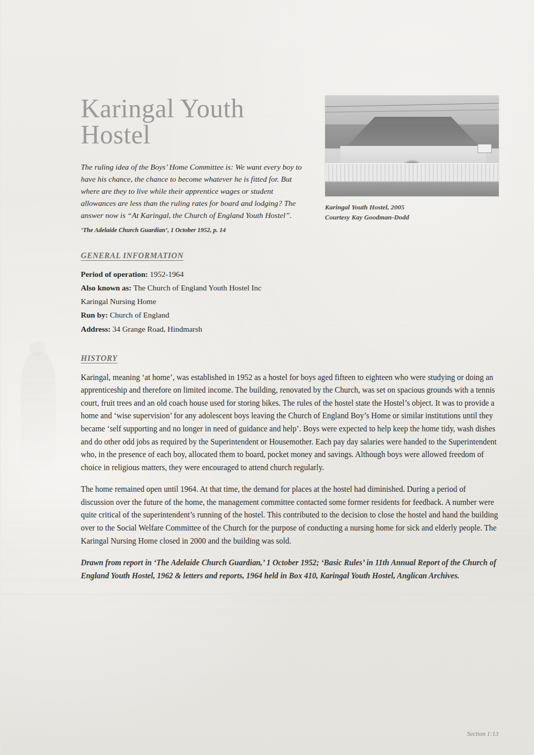Karingal Youth Hostel, 2005
Courtesy Kay Goodman-Dodd
Karingal Youth Hostel
The ruling idea of the Boys’ Home Committee is: We want every boy to have his chance, the chance to become whatever he is fitted for. But where are they to live while their apprentice wages or student allowances are less than the ruling rates for board and lodging? The answer now is “At Karingal, the Church of England Youth Hostel”.
‘The Adelaide Church Guardian’, 1 October 1952, p. 14
General Information
Period of operation: 1952-1964
Also known as: The Church of England Youth Hostel Inc
Karingal Nursing Home
Run by: Church of England
Address: 34 Grange Road, Hindmarsh
History
Karingal, meaning ‘at home’, was established in 1952 as a hostel for boys aged fifteen to eighteen who were studying or doing an apprenticeship and therefore on limited income. The building, renovated by the Church, was set on spacious grounds with a tennis court, fruit trees and an old coach house used for storing bikes. The rules of the hostel state the Hostel’s object. It was to provide a home and ‘wise supervision’ for any adolescent boys leaving the Church of England Boy’s Home or similar institutions until they became ‘self supporting and no longer in need of guidance and help’. Boys were expected to help keep the home tidy, wash dishes and do other odd jobs as required by the Superintendent or Housemother. Each pay day salaries were handed to the Superintendent who, in the presence of each boy, allocated them to board, pocket money and savings. Although boys were allowed freedom of choice in religious matters, they were encouraged to attend church regularly.
The home remained open until 1964. At that time, the demand for places at the hostel had diminished. During a period of discussion over the future of the home, the management committee contacted some former residents for feedback. A number were quite critical of the superintendent’s running of the hostel. This contributed to the decision to close the hostel and hand the building over to the Social Welfare Committee of the Church for the purpose of conducting a nursing home for sick and elderly people. The Karingal Nursing Home closed in 2000 and the building was sold.
Drawn from report in ‘The Adelaide Church Guardian,’ 1 October 1952; ‘Basic Rules’ in 11th Annual Report of the Church of England Youth Hostel, 1962 & letters and reports, 1964 held in Box 410, Karingal Youth Hostel, Anglican Archives.
Section 1:13